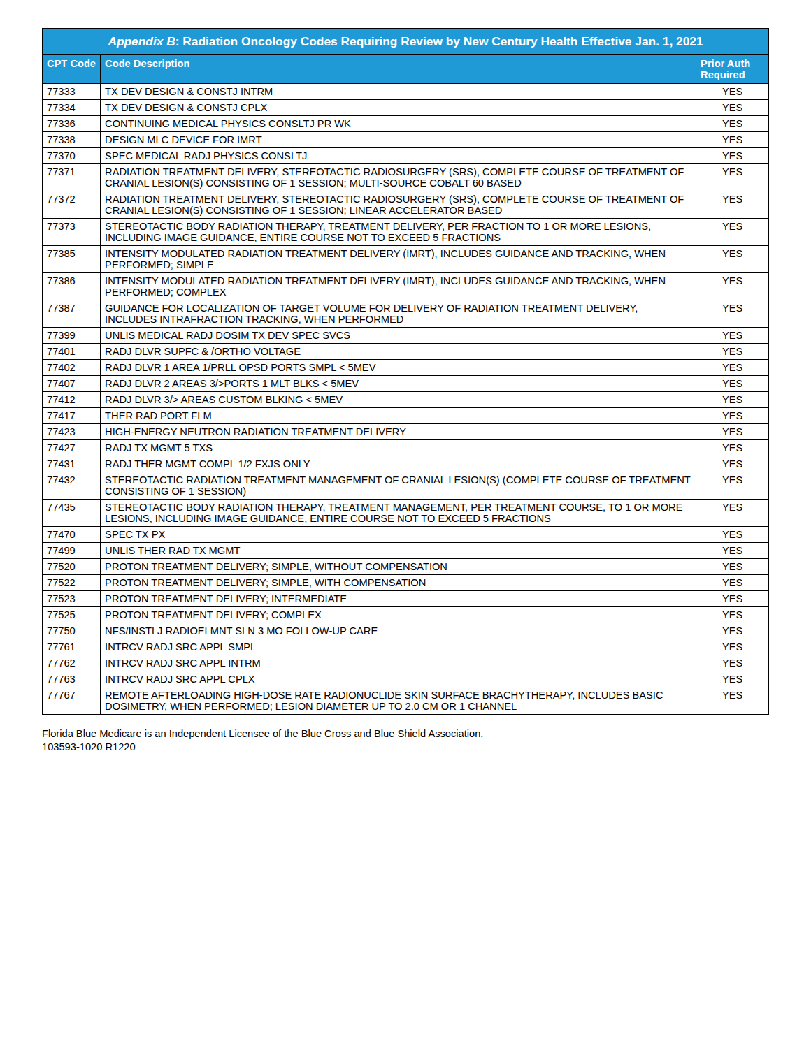Appendix B : Radiation Oncology Codes Requiring Review by New Century Health Effective Jan. 1, 2021
| CPT Code | Code Description | Prior Auth Required |
| --- | --- | --- |
| 77333 | TX DEV DESIGN & CONSTJ INTRM | YES |
| 77334 | TX DEV DESIGN & CONSTJ CPLX | YES |
| 77336 | CONTINUING MEDICAL PHYSICS CONSLTJ PR WK | YES |
| 77338 | DESIGN MLC DEVICE FOR IMRT | YES |
| 77370 | SPEC MEDICAL RADJ PHYSICS CONSLTJ | YES |
| 77371 | RADIATION TREATMENT DELIVERY, STEREOTACTIC RADIOSURGERY (SRS), COMPLETE COURSE OF TREATMENT OF CRANIAL LESION(S) CONSISTING OF 1 SESSION; MULTI-SOURCE COBALT 60 BASED | YES |
| 77372 | RADIATION TREATMENT DELIVERY, STEREOTACTIC RADIOSURGERY (SRS), COMPLETE COURSE OF TREATMENT OF CRANIAL LESION(S) CONSISTING OF 1 SESSION; LINEAR ACCELERATOR BASED | YES |
| 77373 | STEREOTACTIC BODY RADIATION THERAPY, TREATMENT DELIVERY, PER FRACTION TO 1 OR MORE LESIONS, INCLUDING IMAGE GUIDANCE, ENTIRE COURSE NOT TO EXCEED 5 FRACTIONS | YES |
| 77385 | INTENSITY MODULATED RADIATION TREATMENT DELIVERY (IMRT), INCLUDES GUIDANCE AND TRACKING, WHEN PERFORMED; SIMPLE | YES |
| 77386 | INTENSITY MODULATED RADIATION TREATMENT DELIVERY (IMRT), INCLUDES GUIDANCE AND TRACKING, WHEN PERFORMED; COMPLEX | YES |
| 77387 | GUIDANCE FOR LOCALIZATION OF TARGET VOLUME FOR DELIVERY OF RADIATION TREATMENT DELIVERY, INCLUDES INTRAFRACTION TRACKING, WHEN PERFORMED | YES |
| 77399 | UNLIS MEDICAL RADJ DOSIM TX DEV SPEC SVCS | YES |
| 77401 | RADJ DLVR SUPFC & /ORTHO VOLTAGE | YES |
| 77402 | RADJ DLVR 1 AREA 1/PRLL OPSD PORTS SMPL < 5MEV | YES |
| 77407 | RADJ DLVR 2 AREAS 3/>PORTS 1 MLT BLKS < 5MEV | YES |
| 77412 | RADJ DLVR 3/> AREAS CUSTOM BLKING < 5MEV | YES |
| 77417 | THER RAD PORT FLM | YES |
| 77423 | HIGH-ENERGY NEUTRON RADIATION TREATMENT DELIVERY | YES |
| 77427 | RADJ TX MGMT 5 TXS | YES |
| 77431 | RADJ THER MGMT COMPL 1/2 FXJS ONLY | YES |
| 77432 | STEREOTACTIC RADIATION TREATMENT MANAGEMENT OF CRANIAL LESION(S) (COMPLETE COURSE OF TREATMENT CONSISTING OF 1 SESSION) | YES |
| 77435 | STEREOTACTIC BODY RADIATION THERAPY, TREATMENT MANAGEMENT, PER TREATMENT COURSE, TO 1 OR MORE LESIONS, INCLUDING IMAGE GUIDANCE, ENTIRE COURSE NOT TO EXCEED 5 FRACTIONS | YES |
| 77470 | SPEC TX PX | YES |
| 77499 | UNLIS THER RAD TX MGMT | YES |
| 77520 | PROTON TREATMENT DELIVERY; SIMPLE, WITHOUT COMPENSATION | YES |
| 77522 | PROTON TREATMENT DELIVERY; SIMPLE, WITH COMPENSATION | YES |
| 77523 | PROTON TREATMENT DELIVERY; INTERMEDIATE | YES |
| 77525 | PROTON TREATMENT DELIVERY; COMPLEX | YES |
| 77750 | NFS/INSTLJ RADIOELMNT SLN 3 MO FOLLOW-UP CARE | YES |
| 77761 | INTRCV RADJ SRC APPL SMPL | YES |
| 77762 | INTRCV RADJ SRC APPL INTRM | YES |
| 77763 | INTRCV RADJ SRC APPL CPLX | YES |
| 77767 | REMOTE AFTERLOADING HIGH-DOSE RATE RADIONUCLIDE SKIN SURFACE BRACHYTHERAPY, INCLUDES BASIC DOSIMETRY, WHEN PERFORMED; LESION DIAMETER UP TO 2.0 CM OR 1 CHANNEL | YES |
Florida Blue Medicare is an Independent Licensee of the Blue Cross and Blue Shield Association.
103593-1020 R1220